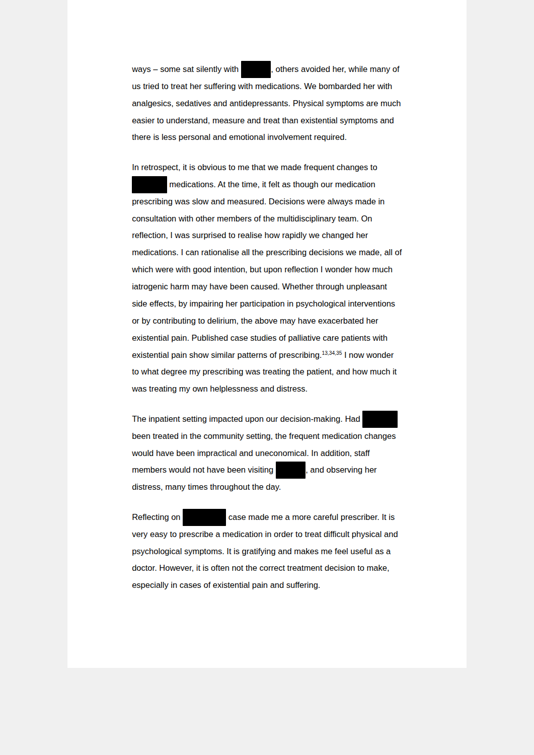ways – some sat silently with , others avoided her, while many of us tried to treat her suffering with medications. We bombarded her with analgesics, sedatives and antidepressants. Physical symptoms are much easier to understand, measure and treat than existential symptoms and there is less personal and emotional involvement required.
In retrospect, it is obvious to me that we made frequent changes to medications. At the time, it felt as though our medication prescribing was slow and measured. Decisions were always made in consultation with other members of the multidisciplinary team. On reflection, I was surprised to realise how rapidly we changed her medications. I can rationalise all the prescribing decisions we made, all of which were with good intention, but upon reflection I wonder how much iatrogenic harm may have been caused. Whether through unpleasant side effects, by impairing her participation in psychological interventions or by contributing to delirium, the above may have exacerbated her existential pain. Published case studies of palliative care patients with existential pain show similar patterns of prescribing.13,34,35 I now wonder to what degree my prescribing was treating the patient, and how much it was treating my own helplessness and distress.
The inpatient setting impacted upon our decision-making. Had been treated in the community setting, the frequent medication changes would have been impractical and uneconomical. In addition, staff members would not have been visiting , and observing her distress, many times throughout the day.
Reflecting on case made me a more careful prescriber. It is very easy to prescribe a medication in order to treat difficult physical and psychological symptoms. It is gratifying and makes me feel useful as a doctor. However, it is often not the correct treatment decision to make, especially in cases of existential pain and suffering.